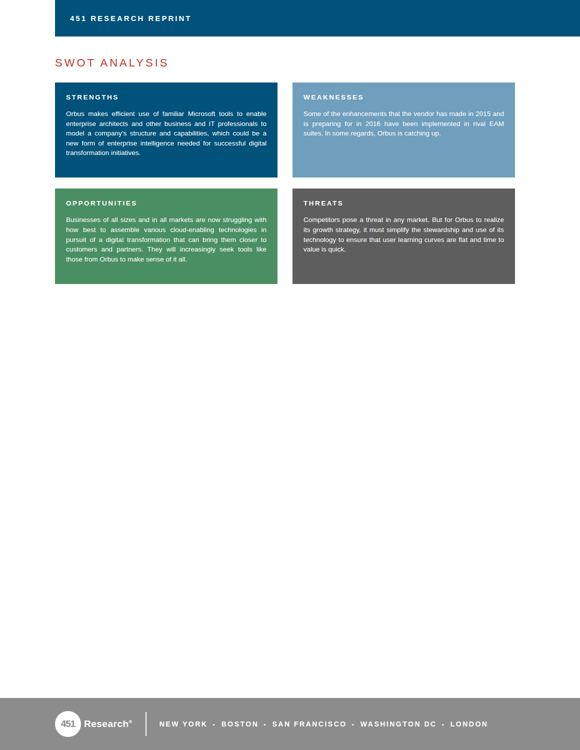451 RESEARCH REPRINT
SWOT ANALYSIS
STRENGTHS
Orbus makes efficient use of familiar Microsoft tools to enable enterprise architects and other business and IT professionals to model a company’s structure and capabilities, which could be a new form of enterprise intelligence needed for successful digital transformation initiatives.
WEAKNESSES
Some of the enhancements that the vendor has made in 2015 and is preparing for in 2016 have been implemented in rival EAM suites. In some regards, Orbus is catching up.
OPPORTUNITIES
Businesses of all sizes and in all markets are now struggling with how best to assemble various cloud-enabling technologies in pursuit of a digital transformation that can bring them closer to customers and partners. They will increasingly seek tools like those from Orbus to make sense of it all.
THREATS
Competitors pose a threat in any market. But for Orbus to realize its growth strategy, it must simplify the stewardship and use of its technology to ensure that user learning curves are flat and time to value is quick.
451
Research®
NEW YORK ▪ BOSTON ▪ SAN FRANCISCO ▪ WASHINGTON DC ▪ LONDON